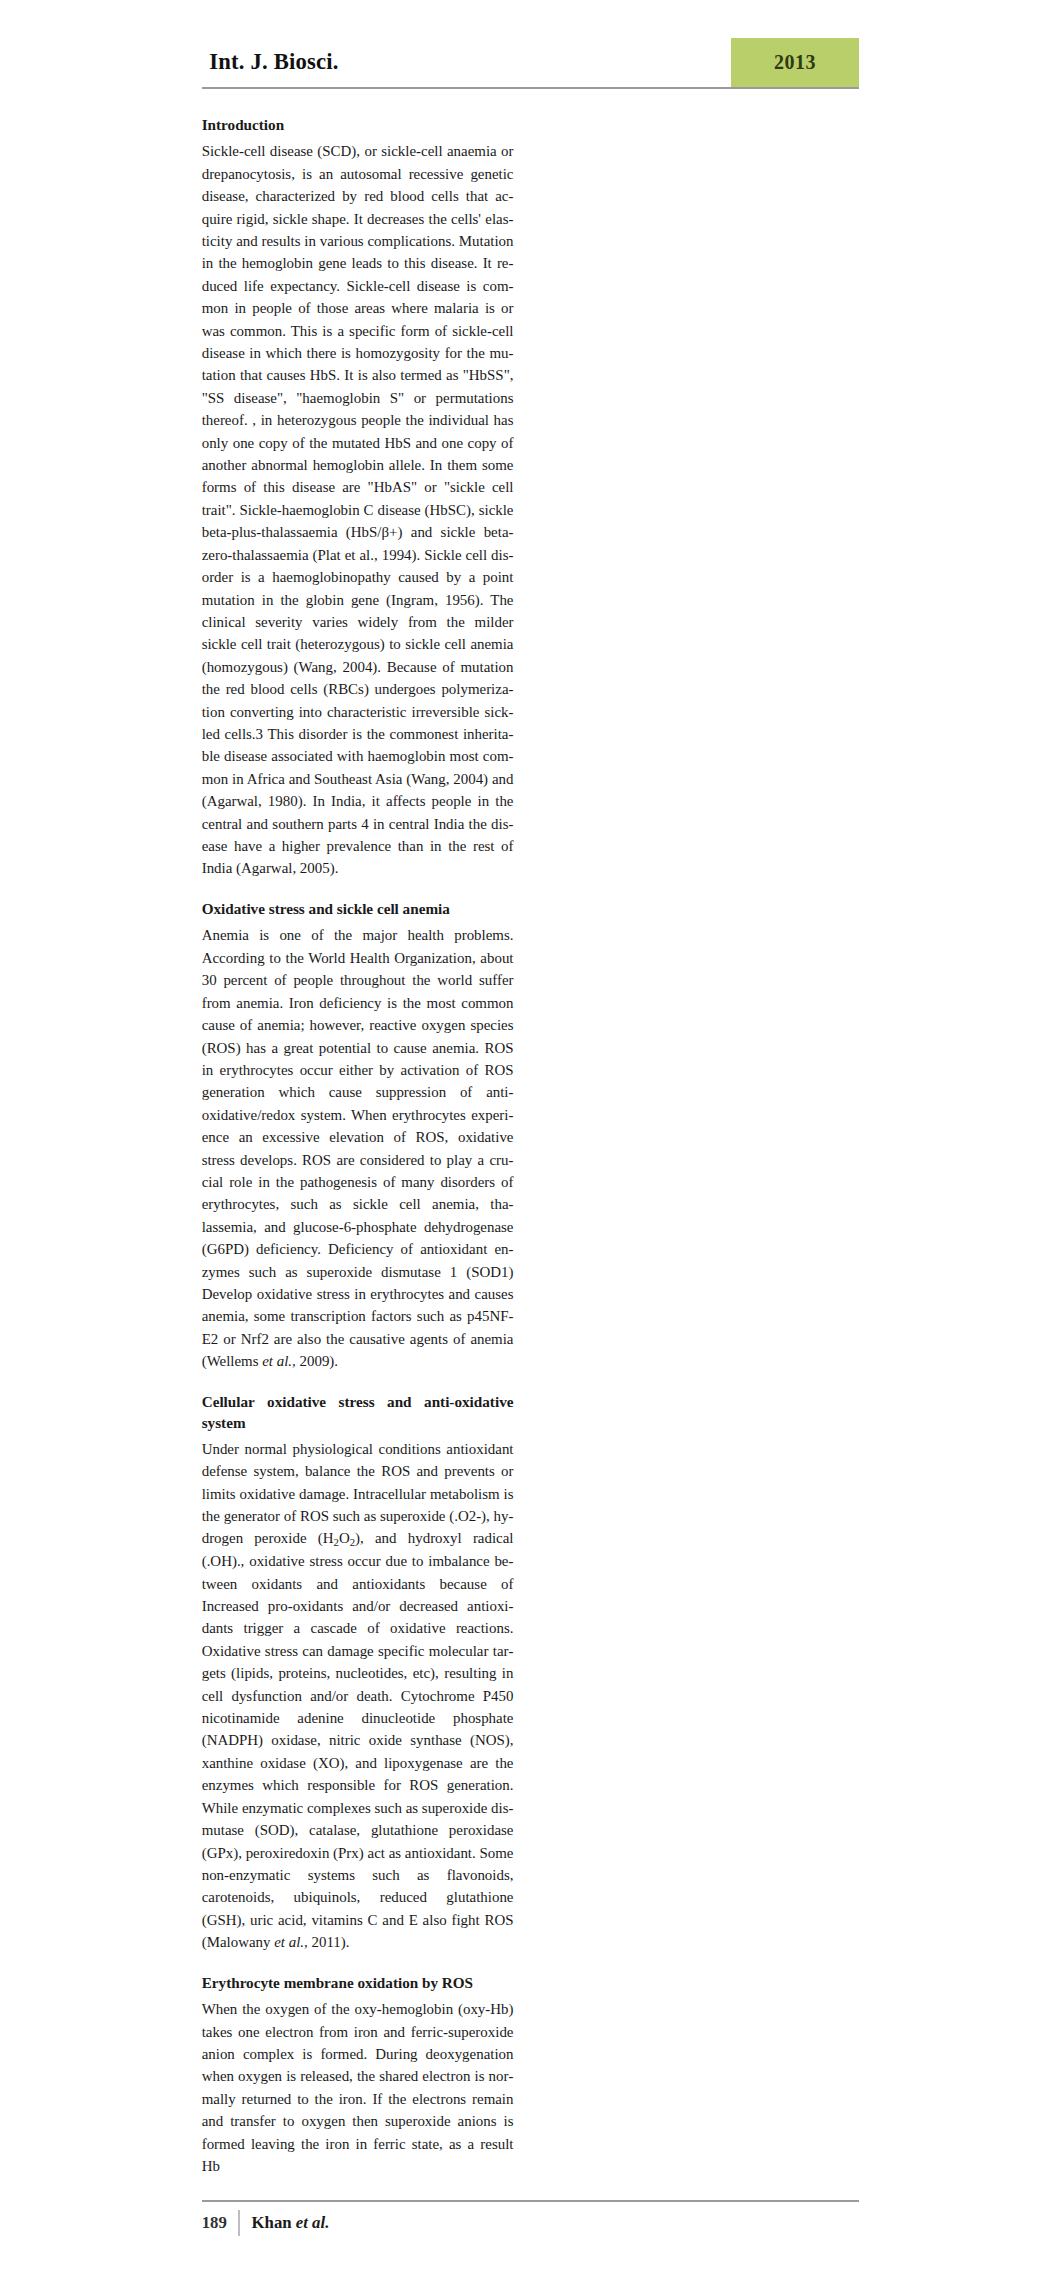Int. J. Biosci.
2013
Introduction
Sickle-cell disease (SCD), or sickle-cell anaemia or drepanocytosis, is an autosomal recessive genetic disease, characterized by red blood cells that acquire rigid, sickle shape. It decreases the cells' elasticity and results in various complications. Mutation in the hemoglobin gene leads to this disease. It reduced life expectancy. Sickle-cell disease is common in people of those areas where malaria is or was common. This is a specific form of sickle-cell disease in which there is homozygosity for the mutation that causes HbS. It is also termed as "HbSS", "SS disease", "haemoglobin S" or permutations thereof. , in heterozygous people the individual has only one copy of the mutated HbS and one copy of another abnormal hemoglobin allele. In them some forms of this disease are "HbAS" or "sickle cell trait". Sickle-haemoglobin C disease (HbSC), sickle beta-plus-thalassaemia (HbS/β+) and sickle beta-zero-thalassaemia (Plat et al., 1994). Sickle cell disorder is a haemoglobinopathy caused by a point mutation in the globin gene (Ingram, 1956). The clinical severity varies widely from the milder sickle cell trait (heterozygous) to sickle cell anemia (homozygous) (Wang, 2004). Because of mutation the red blood cells (RBCs) undergoes polymerization converting into characteristic irreversible sickled cells.3 This disorder is the commonest inheritable disease associated with haemoglobin most common in Africa and Southeast Asia (Wang, 2004) and (Agarwal, 1980). In India, it affects people in the central and southern parts 4 in central India the disease have a higher prevalence than in the rest of India (Agarwal, 2005).
Oxidative stress and sickle cell anemia
Anemia is one of the major health problems. According to the World Health Organization, about 30 percent of people throughout the world suffer from anemia. Iron deficiency is the most common cause of anemia; however, reactive oxygen species (ROS) has a great potential to cause anemia. ROS in erythrocytes occur either by activation of ROS generation which cause suppression of anti-oxidative/redox system. When erythrocytes experience an excessive elevation of ROS, oxidative stress develops. ROS are considered to play a crucial role in the pathogenesis of many disorders of erythrocytes, such as sickle cell anemia, thalassemia, and glucose-6-phosphate dehydrogenase (G6PD) deficiency. Deficiency of antioxidant enzymes such as superoxide dismutase 1 (SOD1) Develop oxidative stress in erythrocytes and causes anemia, some transcription factors such as p45NF-E2 or Nrf2 are also the causative agents of anemia (Wellems et al., 2009).
Cellular oxidative stress and anti-oxidative system
Under normal physiological conditions antioxidant defense system, balance the ROS and prevents or limits oxidative damage. Intracellular metabolism is the generator of ROS such as superoxide (.O2-), hydrogen peroxide (H2O2), and hydroxyl radical (.OH)., oxidative stress occur due to imbalance between oxidants and antioxidants because of Increased pro-oxidants and/or decreased antioxidants trigger a cascade of oxidative reactions. Oxidative stress can damage specific molecular targets (lipids, proteins, nucleotides, etc), resulting in cell dysfunction and/or death. Cytochrome P450 nicotinamide adenine dinucleotide phosphate (NADPH) oxidase, nitric oxide synthase (NOS), xanthine oxidase (XO), and lipoxygenase are the enzymes which responsible for ROS generation. While enzymatic complexes such as superoxide dismutase (SOD), catalase, glutathione peroxidase (GPx), peroxiredoxin (Prx) act as antioxidant. Some non-enzymatic systems such as flavonoids, carotenoids, ubiquinols, reduced glutathione (GSH), uric acid, vitamins C and E also fight ROS (Malowany et al., 2011).
Erythrocyte membrane oxidation by ROS
When the oxygen of the oxy-hemoglobin (oxy-Hb) takes one electron from iron and ferric-superoxide anion complex is formed. During deoxygenation when oxygen is released, the shared electron is normally returned to the iron. If the electrons remain and transfer to oxygen then superoxide anions is formed leaving the iron in ferric state, as a result Hb
189 Khan et al.